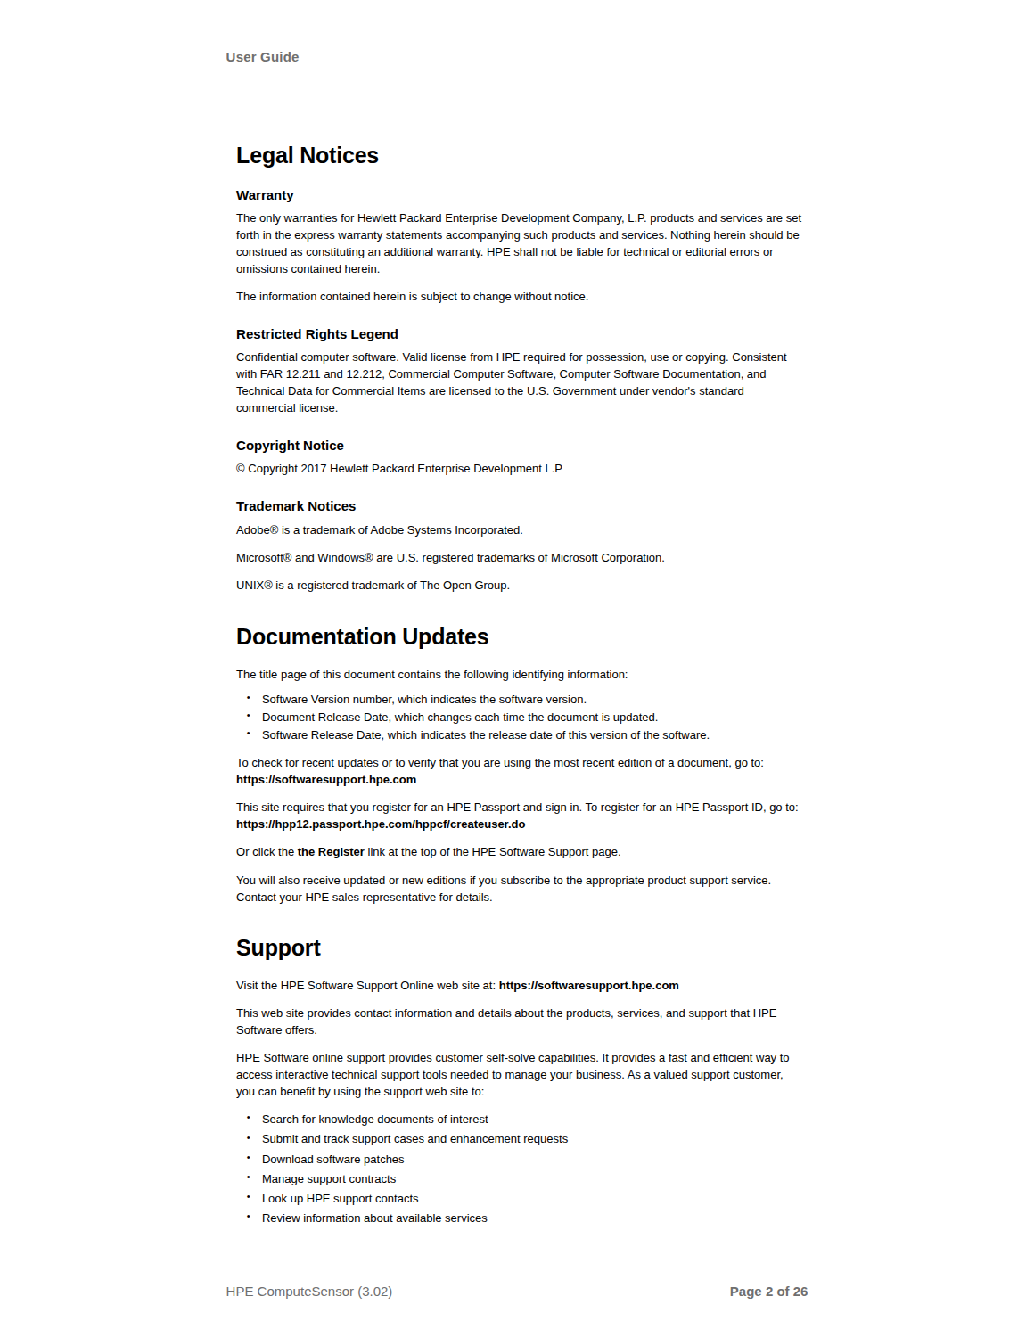User Guide
Legal Notices
Warranty
The only warranties for Hewlett Packard Enterprise Development Company, L.P. products and services are set forth in the express warranty statements accompanying such products and services. Nothing herein should be construed as constituting an additional warranty. HPE shall not be liable for technical or editorial errors or omissions contained herein.
The information contained herein is subject to change without notice.
Restricted Rights Legend
Confidential computer software. Valid license from HPE required for possession, use or copying. Consistent with FAR 12.211 and 12.212, Commercial Computer Software, Computer Software Documentation, and Technical Data for Commercial Items are licensed to the U.S. Government under vendor's standard commercial license.
Copyright Notice
© Copyright 2017 Hewlett Packard Enterprise Development L.P
Trademark Notices
Adobe® is a trademark of Adobe Systems Incorporated.
Microsoft® and Windows® are U.S. registered trademarks of Microsoft Corporation.
UNIX® is a registered trademark of The Open Group.
Documentation Updates
The title page of this document contains the following identifying information:
Software Version number, which indicates the software version.
Document Release Date, which changes each time the document is updated.
Software Release Date, which indicates the release date of this version of the software.
To check for recent updates or to verify that you are using the most recent edition of a document, go to: https://softwaresupport.hpe.com
This site requires that you register for an HPE Passport and sign in. To register for an HPE Passport ID, go to: https://hpp12.passport.hpe.com/hppcf/createuser.do
Or click the the Register link at the top of the HPE Software Support page.
You will also receive updated or new editions if you subscribe to the appropriate product support service. Contact your HPE sales representative for details.
Support
Visit the HPE Software Support Online web site at: https://softwaresupport.hpe.com
This web site provides contact information and details about the products, services, and support that HPE Software offers.
HPE Software online support provides customer self-solve capabilities. It provides a fast and efficient way to access interactive technical support tools needed to manage your business. As a valued support customer, you can benefit by using the support web site to:
Search for knowledge documents of interest
Submit and track support cases and enhancement requests
Download software patches
Manage support contracts
Look up HPE support contacts
Review information about available services
HPE ComputeSensor (3.02)
Page 2 of 26